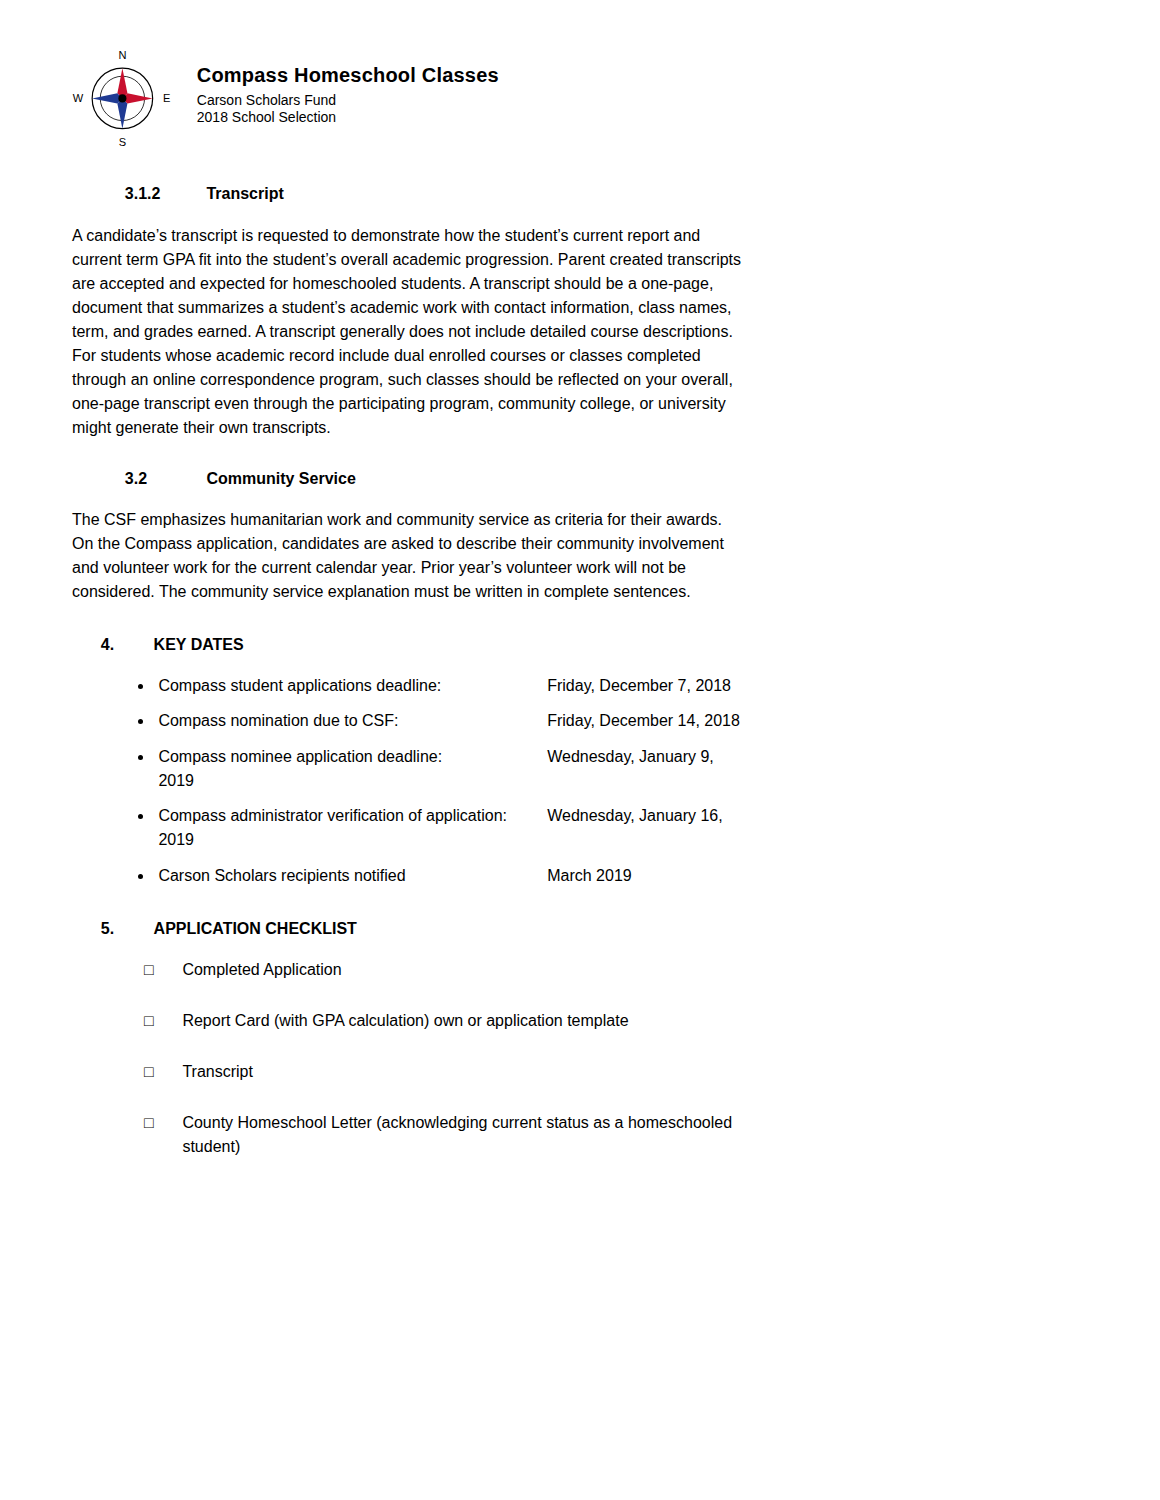N S W E
Compass Homeschool Classes
Carson Scholars Fund
2018 School Selection
3.1.2 Transcript
A candidate’s transcript is requested to demonstrate how the student’s current report and current term GPA fit into the student’s overall academic progression. Parent created transcripts are accepted and expected for homeschooled students. A transcript should be a one-page, document that summarizes a student’s academic work with contact information, class names, term, and grades earned. A transcript generally does not include detailed course descriptions. For students whose academic record include dual enrolled courses or classes completed through an online correspondence program, such classes should be reflected on your overall, one-page transcript even through the participating program, community college, or university might generate their own transcripts.
3.2 Community Service
The CSF emphasizes humanitarian work and community service as criteria for their awards. On the Compass application, candidates are asked to describe their community involvement and volunteer work for the current calendar year. Prior year’s volunteer work will not be considered. The community service explanation must be written in complete sentences.
4. KEY DATES
Compass student applications deadline: Friday, December 7, 2018
Compass nomination due to CSF: Friday, December 14, 2018
Compass nominee application deadline: Wednesday, January 9, 2019
Compass administrator verification of application: Wednesday, January 16, 2019
Carson Scholars recipients notified March 2019
5. APPLICATION CHECKLIST
Completed Application
Report Card (with GPA calculation) own or application template
Transcript
County Homeschool Letter (acknowledging current status as a homeschooled student)